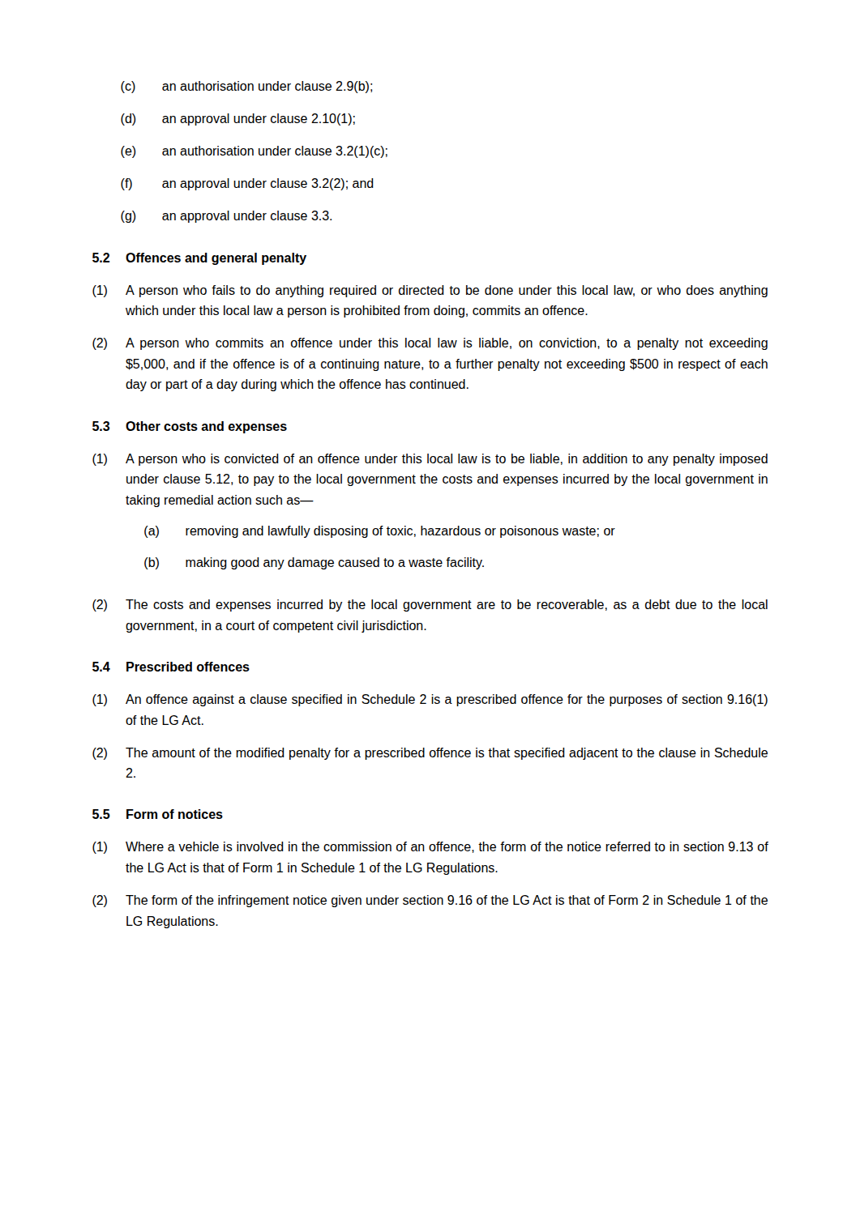(c) an authorisation under clause 2.9(b);
(d) an approval under clause 2.10(1);
(e) an authorisation under clause 3.2(1)(c);
(f) an approval under clause 3.2(2); and
(g) an approval under clause 3.3.
5.2 Offences and general penalty
(1) A person who fails to do anything required or directed to be done under this local law, or who does anything which under this local law a person is prohibited from doing, commits an offence.
(2) A person who commits an offence under this local law is liable, on conviction, to a penalty not exceeding $5,000, and if the offence is of a continuing nature, to a further penalty not exceeding $500 in respect of each day or part of a day during which the offence has continued.
5.3 Other costs and expenses
(1)
A person who is convicted of an offence under this local law is to be liable, in addition to any penalty imposed under clause 5.12, to pay to the local government the costs and expenses incurred by the local government in taking remedial action such as—
(a) removing and lawfully disposing of toxic, hazardous or poisonous waste; or
(b) making good any damage caused to a waste facility.
(2) The costs and expenses incurred by the local government are to be recoverable, as a debt due to the local government, in a court of competent civil jurisdiction.
5.4 Prescribed offences
(1) An offence against a clause specified in Schedule 2 is a prescribed offence for the purposes of section 9.16(1) of the LG Act.
(2) The amount of the modified penalty for a prescribed offence is that specified adjacent to the clause in Schedule 2.
5.5 Form of notices
(1) Where a vehicle is involved in the commission of an offence, the form of the notice referred to in section 9.13 of the LG Act is that of Form 1 in Schedule 1 of the LG Regulations.
(2) The form of the infringement notice given under section 9.16 of the LG Act is that of Form 2 in Schedule 1 of the LG Regulations.